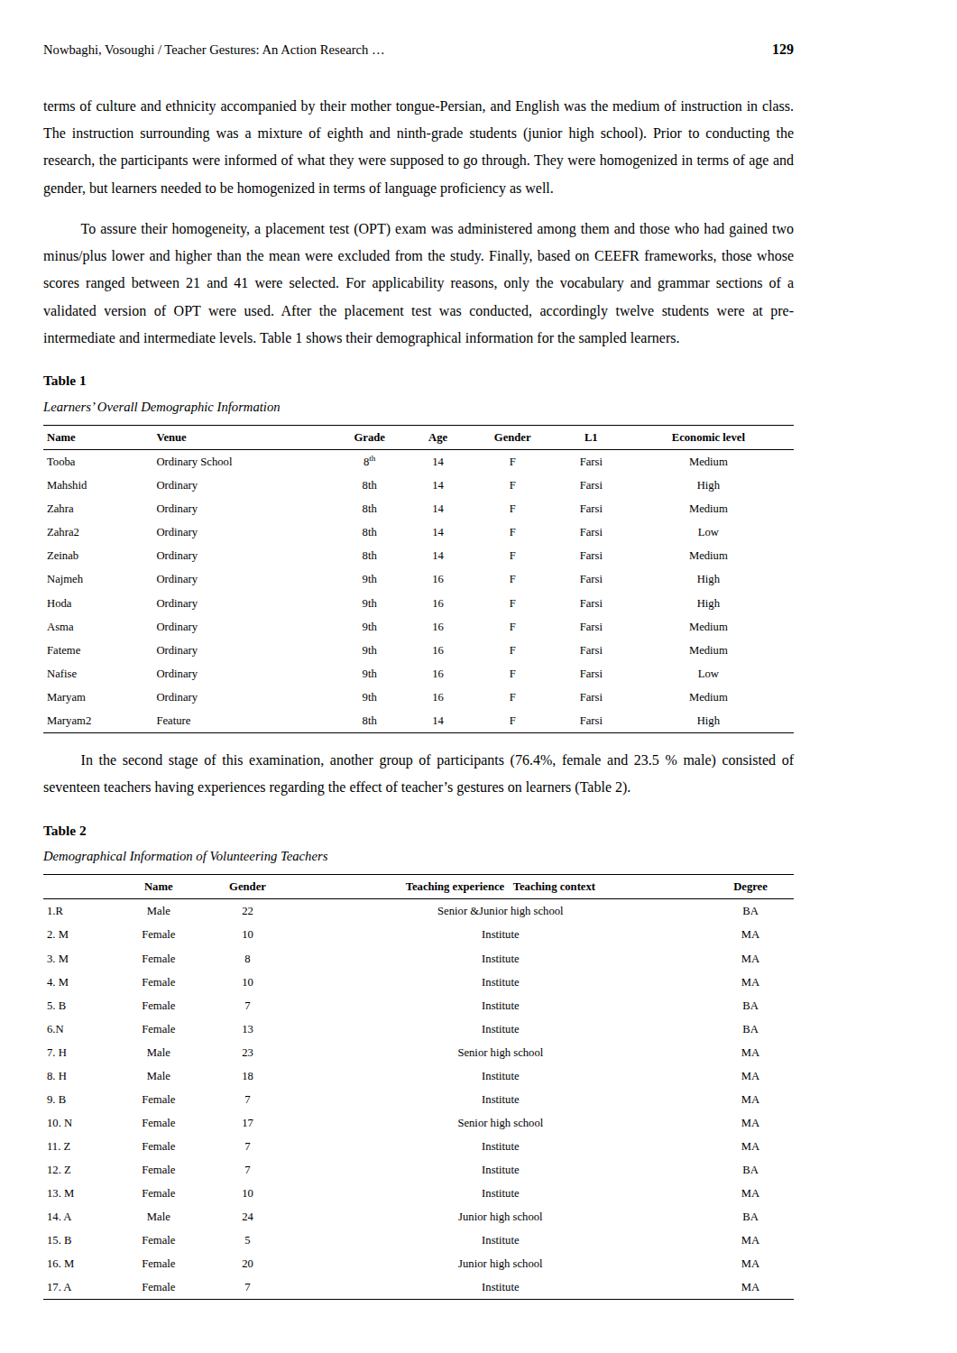Nowbaghi, Vosoughi / Teacher Gestures: An Action Research … 129
terms of culture and ethnicity accompanied by their mother tongue-Persian, and English was the medium of instruction in class. The instruction surrounding was a mixture of eighth and ninth-grade students (junior high school). Prior to conducting the research, the participants were informed of what they were supposed to go through. They were homogenized in terms of age and gender, but learners needed to be homogenized in terms of language proficiency as well.
To assure their homogeneity, a placement test (OPT) exam was administered among them and those who had gained two minus/plus lower and higher than the mean were excluded from the study. Finally, based on CEEFR frameworks, those whose scores ranged between 21 and 41 were selected. For applicability reasons, only the vocabulary and grammar sections of a validated version of OPT were used. After the placement test was conducted, accordingly twelve students were at pre-intermediate and intermediate levels. Table 1 shows their demographical information for the sampled learners.
Table 1
Learners’ Overall Demographic Information
| Name | Venue | Grade | Age | Gender | L1 | Economic level |
| --- | --- | --- | --- | --- | --- | --- |
| Tooba | Ordinary School | 8 th | 14 | F | Farsi | Medium |
| Mahshid | Ordinary | 8th | 14 | F | Farsi | High |
| Zahra | Ordinary | 8th | 14 | F | Farsi | Medium |
| Zahra2 | Ordinary | 8th | 14 | F | Farsi | Low |
| Zeinab | Ordinary | 8th | 14 | F | Farsi | Medium |
| Najmeh | Ordinary | 9th | 16 | F | Farsi | High |
| Hoda | Ordinary | 9th | 16 | F | Farsi | High |
| Asma | Ordinary | 9th | 16 | F | Farsi | Medium |
| Fateme | Ordinary | 9th | 16 | F | Farsi | Medium |
| Nafise | Ordinary | 9th | 16 | F | Farsi | Low |
| Maryam | Ordinary | 9th | 16 | F | Farsi | Medium |
| Maryam2 | Feature | 8th | 14 | F | Farsi | High |
In the second stage of this examination, another group of participants (76.4%, female and 23.5 % male) consisted of seventeen teachers having experiences regarding the effect of teacher’s gestures on learners (Table 2).
Table 2
Demographical Information of Volunteering Teachers
| | Name | Gender | Teaching experience Teaching context | Degree |
| --- | --- | --- | --- | --- |
| 1.R | Male | 22 | Senior &Junior high school | BA |
| 2. M | Female | 10 | Institute | MA |
| 3. M | Female | 8 | Institute | MA |
| 4. M | Female | 10 | Institute | MA |
| 5. B | Female | 7 | Institute | BA |
| 6.N | Female | 13 | Institute | BA |
| 7. H | Male | 23 | Senior high school | MA |
| 8. H | Male | 18 | Institute | MA |
| 9. B | Female | 7 | Institute | MA |
| 10. N | Female | 17 | Senior high school | MA |
| 11. Z | Female | 7 | Institute | MA |
| 12. Z | Female | 7 | Institute | BA |
| 13. M | Female | 10 | Institute | MA |
| 14. A | Male | 24 | Junior high school | BA |
| 15. B | Female | 5 | Institute | MA |
| 16. M | Female | 20 | Junior high school | MA |
| 17. A | Female | 7 | Institute | MA |